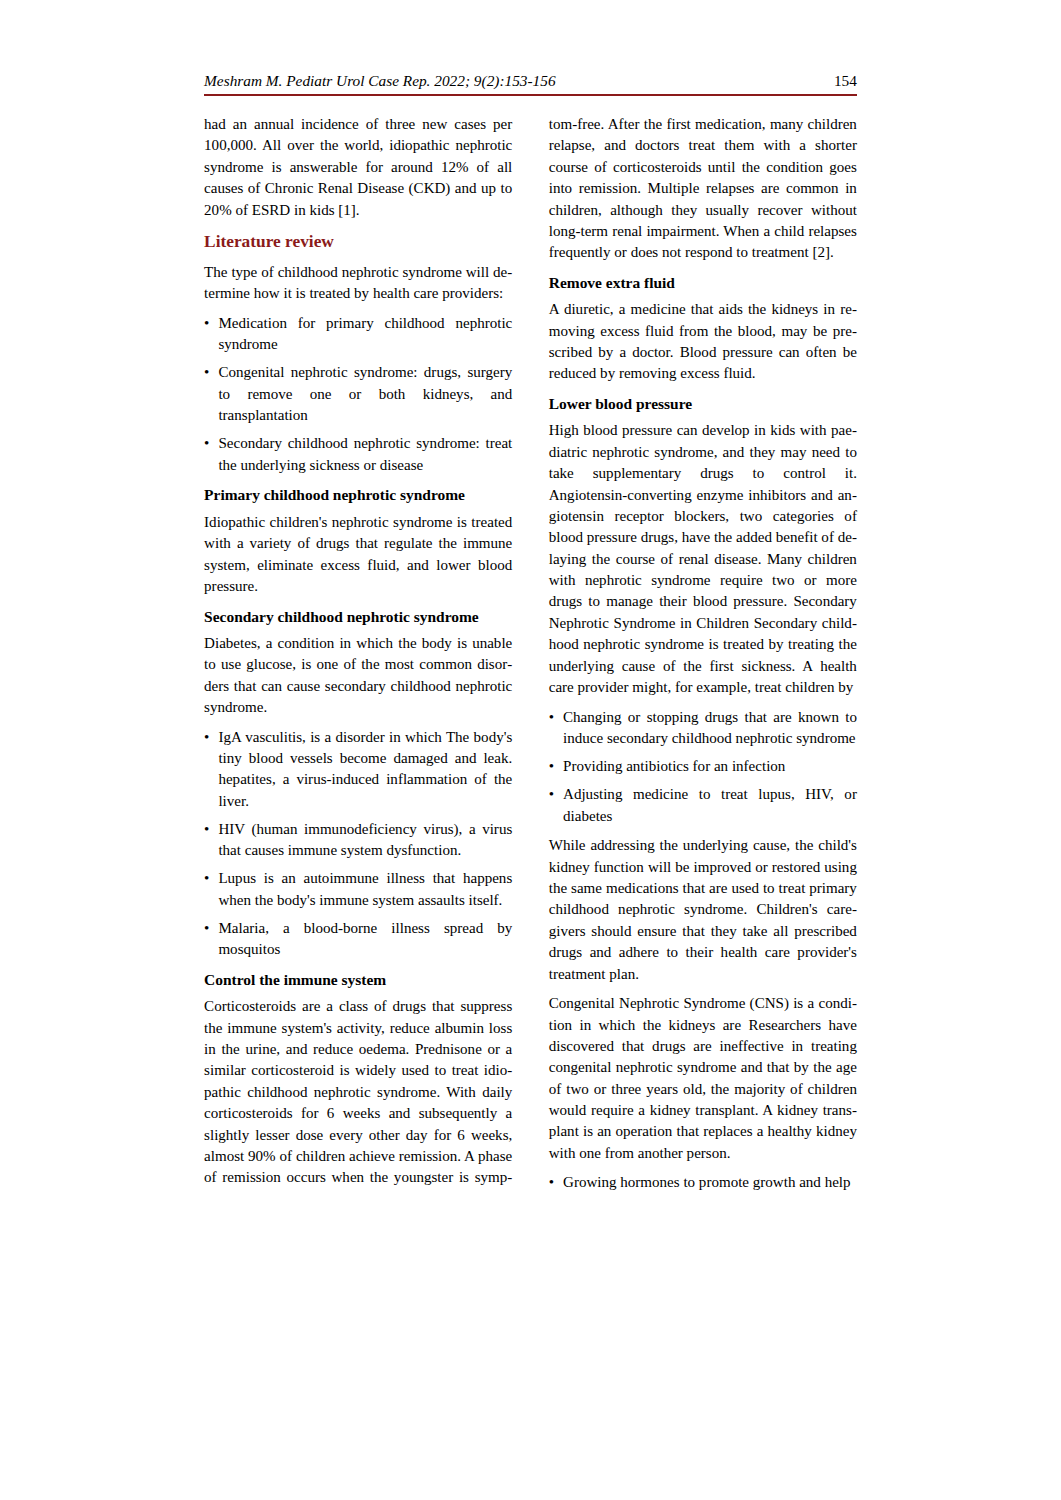Meshram M. Pediatr Urol Case Rep. 2022; 9(2):153-156 154
had an annual incidence of three new cases per 100,000. All over the world, idiopathic nephrotic syndrome is answerable for around 12% of all causes of Chronic Renal Disease (CKD) and up to 20% of ESRD in kids [1].
Literature review
The type of childhood nephrotic syndrome will determine how it is treated by health care providers:
Medication for primary childhood nephrotic syndrome
Congenital nephrotic syndrome: drugs, surgery to remove one or both kidneys, and transplantation
Secondary childhood nephrotic syndrome: treat the underlying sickness or disease
Primary childhood nephrotic syndrome
Idiopathic children's nephrotic syndrome is treated with a variety of drugs that regulate the immune system, eliminate excess fluid, and lower blood pressure.
Secondary childhood nephrotic syndrome
Diabetes, a condition in which the body is unable to use glucose, is one of the most common disorders that can cause secondary childhood nephrotic syndrome.
IgA vasculitis, is a disorder in which The body's tiny blood vessels become damaged and leak. hepatites, a virus-induced inflammation of the liver.
HIV (human immunodeficiency virus), a virus that causes immune system dysfunction.
Lupus is an autoimmune illness that happens when the body's immune system assaults itself.
Malaria, a blood-borne illness spread by mosquitos
Control the immune system
Corticosteroids are a class of drugs that suppress the immune system's activity, reduce albumin loss in the urine, and reduce oedema. Prednisone or a similar corticosteroid is widely used to treat idiopathic childhood nephrotic syndrome. With daily corticosteroids for 6 weeks and subsequently a slightly lesser dose every other day for 6 weeks, almost 90% of children achieve remission. A phase of remission occurs when the youngster is symptom-free. After the first medication, many children relapse, and doctors treat them with a shorter course of corticosteroids until the condition goes into remission. Multiple relapses are common in children, although they usually recover without long-term renal impairment. When a child relapses frequently or does not respond to treatment [2].
Remove extra fluid
A diuretic, a medicine that aids the kidneys in removing excess fluid from the blood, may be prescribed by a doctor. Blood pressure can often be reduced by removing excess fluid.
Lower blood pressure
High blood pressure can develop in kids with paediatric nephrotic syndrome, and they may need to take supplementary drugs to control it. Angiotensin-converting enzyme inhibitors and angiotensin receptor blockers, two categories of blood pressure drugs, have the added benefit of delaying the course of renal disease. Many children with nephrotic syndrome require two or more drugs to manage their blood pressure. Secondary Nephrotic Syndrome in Children Secondary childhood nephrotic syndrome is treated by treating the underlying cause of the first sickness. A health care provider might, for example, treat children by
Changing or stopping drugs that are known to induce secondary childhood nephrotic syndrome
Providing antibiotics for an infection
Adjusting medicine to treat lupus, HIV, or diabetes
While addressing the underlying cause, the child's kidney function will be improved or restored using the same medications that are used to treat primary childhood nephrotic syndrome. Children's caregivers should ensure that they take all prescribed drugs and adhere to their health care provider's treatment plan.
Congenital Nephrotic Syndrome (CNS) is a condition in which the kidneys are Researchers have discovered that drugs are ineffective in treating congenital nephrotic syndrome and that by the age of two or three years old, the majority of children would require a kidney transplant. A kidney transplant is an operation that replaces a healthy kidney with one from another person.
Growing hormones to promote growth and help